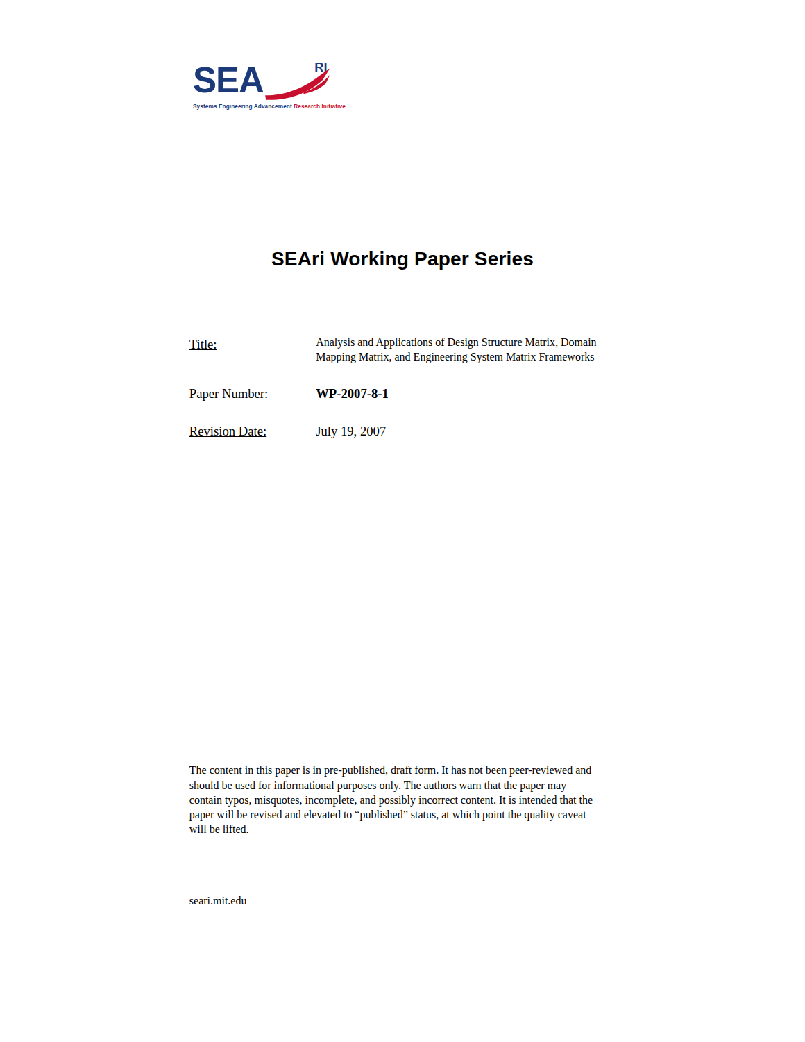SEA RI Systems Engineering Advancement Research Initiative
SEAri Working Paper Series
| Title: | Analysis and Applications of Design Structure Matrix, Domain Mapping Matrix, and Engineering System Matrix Frameworks |
| Paper Number: | WP-2007-8-1 |
| Revision Date: | July 19, 2007 |
The content in this paper is in pre-published, draft form. It has not been peer-reviewed and should be used for informational purposes only. The authors warn that the paper may contain typos, misquotes, incomplete, and possibly incorrect content. It is intended that the paper will be revised and elevated to “published” status, at which point the quality caveat will be lifted.
seari.mit.edu